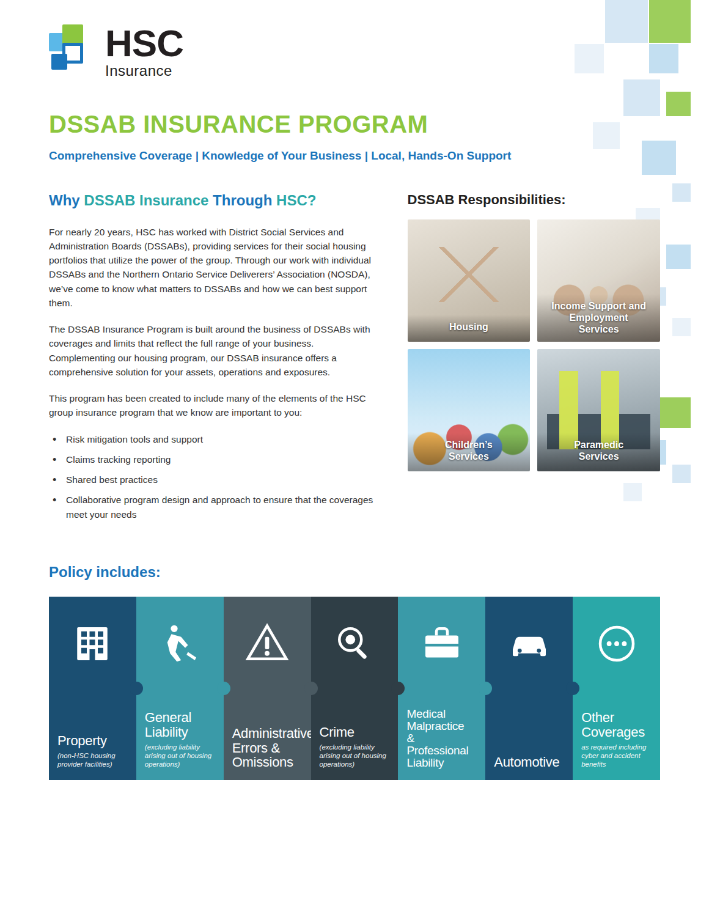HSC
Insurance
DSSAB INSURANCE PROGRAM
Comprehensive Coverage | Knowledge of Your Business | Local, Hands-On Support
Why DSSAB Insurance Through HSC?
For nearly 20 years, HSC has worked with District Social Services and Administration Boards (DSSABs), providing services for their social housing portfolios that utilize the power of the group. Through our work with individual DSSABs and the Northern Ontario Service Deliverers’ Association (NOSDA), we’ve come to know what matters to DSSABs and how we can best support them.
The DSSAB Insurance Program is built around the business of DSSABs with coverages and limits that reflect the full range of your business. Complementing our housing program, our DSSAB insurance offers a comprehensive solution for your assets, operations and exposures.
This program has been created to include many of the elements of the HSC group insurance program that we know are important to you:
Risk mitigation tools and support
Claims tracking reporting
Shared best practices
Collaborative program design and approach to ensure that the coverages meet your needs
DSSAB Responsibilities:
Housing
Income Support and
Employment
Services
Children’s
Services
Paramedic
Services
Policy includes:
Property
(non-HSC housing provider facilities)
General
Liability
(excluding liability arising out of housing operations)
Administrative
Errors &
Omissions
Crime
(excluding liability arising out of housing operations)
Medical
Malpractice
& Professional
Liability
Automotive
Other
Coverages
as required including cyber and accident benefits